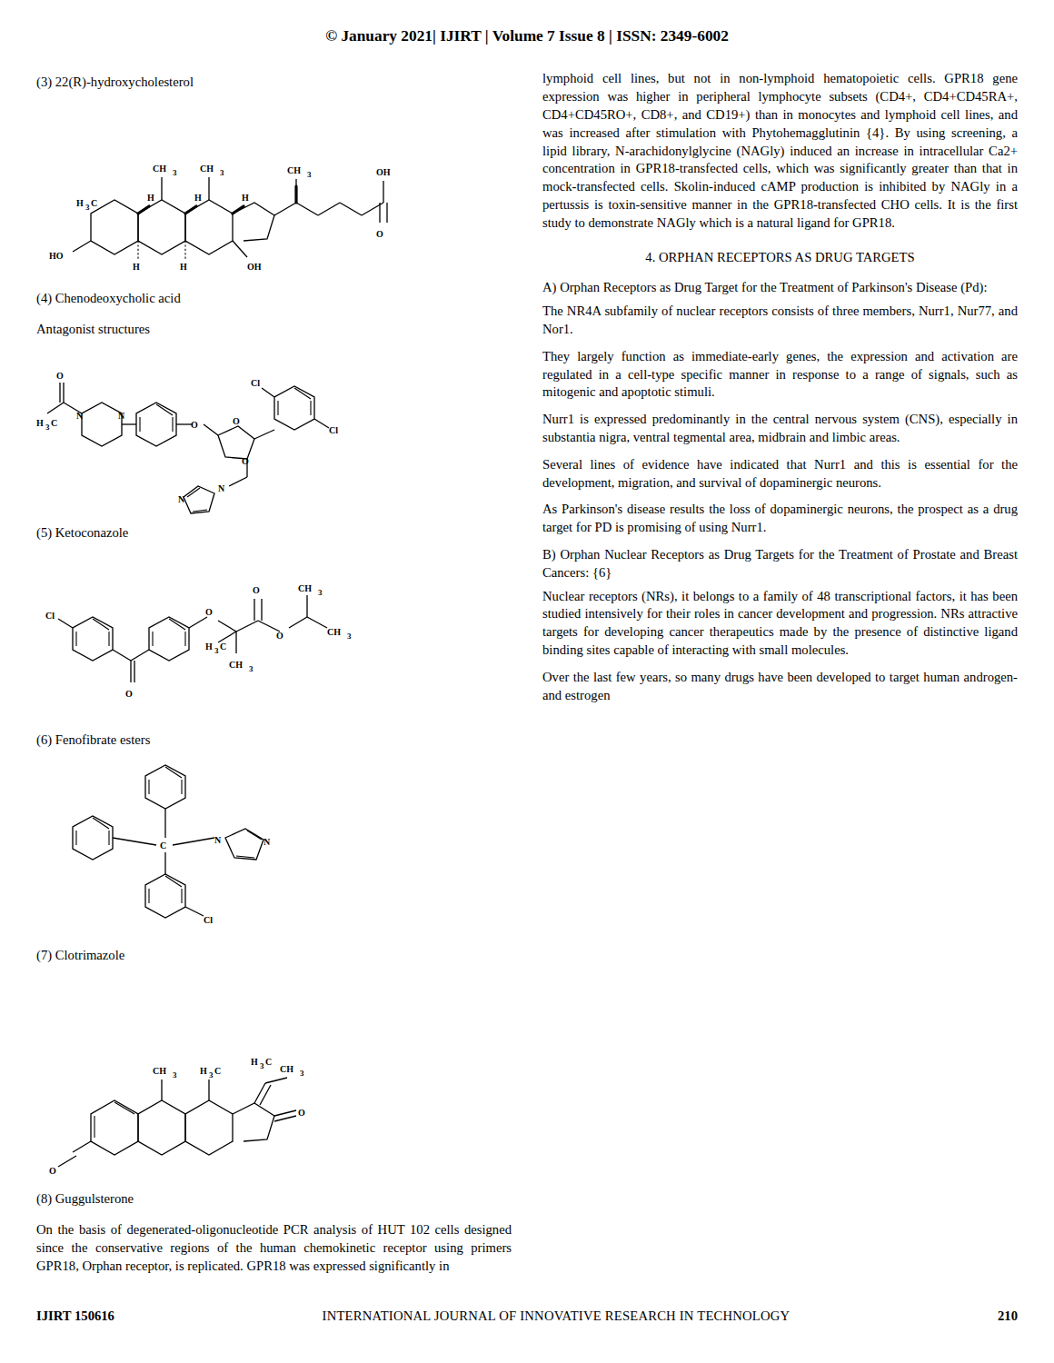© January 2021| IJIRT | Volume 7 Issue 8 | ISSN: 2349-6002
(3) 22(R)-hydroxycholesterol
CH3 CH3 CH3 H3C HO OH OH O H H H H H
(4) Chenodeoxycholic acid
Antagonist structures
O H3C N N O O O Cl Cl N N
(5) Ketoconazole
Cl O O H3C CH3 O O CH3 CH3
(6) Fenofibrate esters
Cl C N N
(7) Clotrimazole
O CH3 H3C O CH3 H3C
(8) Guggulsterone
On the basis of degenerated-oligonucleotide PCR analysis of HUT 102 cells designed since the conservative regions of the human chemokinetic receptor using primers GPR18, Orphan receptor, is replicated. GPR18 was expressed significantly in
lymphoid cell lines, but not in non-lymphoid hematopoietic cells. GPR18 gene expression was higher in peripheral lymphocyte subsets (CD4+, CD4+CD45RA+, CD4+CD45RO+, CD8+, and CD19+) than in monocytes and lymphoid cell lines, and was increased after stimulation with Phytohemagglutinin {4}. By using screening, a lipid library, N-arachidonylglycine (NAGly) induced an increase in intracellular Ca2+ concentration in GPR18-transfected cells, which was significantly greater than that in mock-transfected cells. Skolin-induced cAMP production is inhibited by NAGly in a pertussis is toxin-sensitive manner in the GPR18-transfected CHO cells. It is the first study to demonstrate NAGly which is a natural ligand for GPR18.
4. ORPHAN RECEPTORS AS DRUG TARGETS
A) Orphan Receptors as Drug Target for the Treatment of Parkinson's Disease (Pd):
The NR4A subfamily of nuclear receptors consists of three members, Nurr1, Nur77, and Nor1.
They largely function as immediate-early genes, the expression and activation are regulated in a cell-type specific manner in response to a range of signals, such as mitogenic and apoptotic stimuli.
Nurr1 is expressed predominantly in the central nervous system (CNS), especially in substantia nigra, ventral tegmental area, midbrain and limbic areas.
Several lines of evidence have indicated that Nurr1 and this is essential for the development, migration, and survival of dopaminergic neurons.
As Parkinson's disease results the loss of dopaminergic neurons, the prospect as a drug target for PD is promising of using Nurr1.
B) Orphan Nuclear Receptors as Drug Targets for the Treatment of Prostate and Breast Cancers: {6}
Nuclear receptors (NRs), it belongs to a family of 48 transcriptional factors, it has been studied intensively for their roles in cancer development and progression. NRs attractive targets for developing cancer therapeutics made by the presence of distinctive ligand binding sites capable of interacting with small molecules.
Over the last few years, so many drugs have been developed to target human androgen- and estrogen
IJIRT 150616
INTERNATIONAL JOURNAL OF INNOVATIVE RESEARCH IN TECHNOLOGY
210